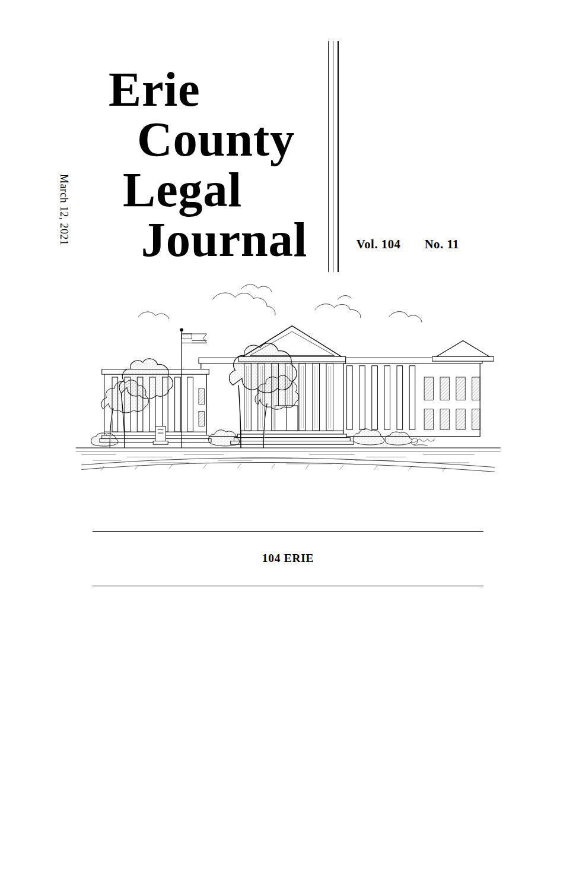Erie
County
Legal
Journal
March 12, 2021
Vol. 104 No. 11
104 ERIE